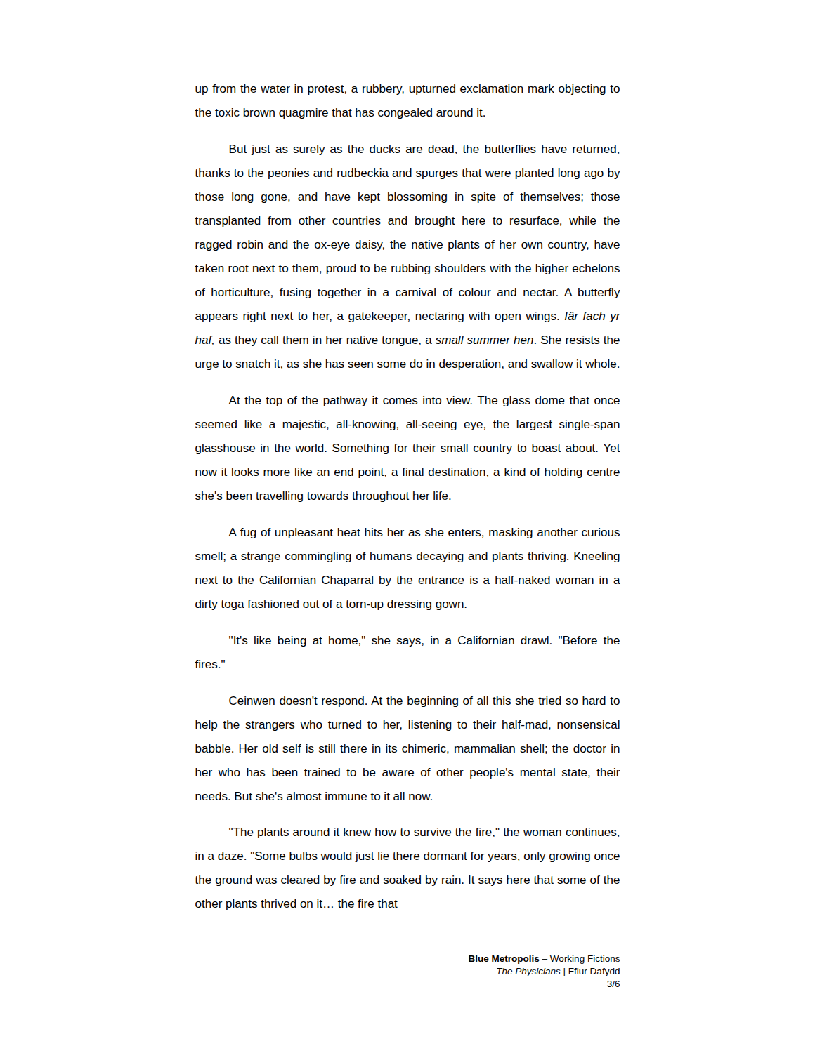up from the water in protest, a rubbery, upturned exclamation mark objecting to the toxic brown quagmire that has congealed around it.
But just as surely as the ducks are dead, the butterflies have returned, thanks to the peonies and rudbeckia and spurges that were planted long ago by those long gone, and have kept blossoming in spite of themselves; those transplanted from other countries and brought here to resurface, while the ragged robin and the ox-eye daisy, the native plants of her own country, have taken root next to them, proud to be rubbing shoulders with the higher echelons of horticulture, fusing together in a carnival of colour and nectar. A butterfly appears right next to her, a gatekeeper, nectaring with open wings. Iâr fach yr haf, as they call them in her native tongue, a small summer hen. She resists the urge to snatch it, as she has seen some do in desperation, and swallow it whole.
At the top of the pathway it comes into view. The glass dome that once seemed like a majestic, all-knowing, all-seeing eye, the largest single-span glasshouse in the world. Something for their small country to boast about. Yet now it looks more like an end point, a final destination, a kind of holding centre she's been travelling towards throughout her life.
A fug of unpleasant heat hits her as she enters, masking another curious smell; a strange commingling of humans decaying and plants thriving. Kneeling next to the Californian Chaparral by the entrance is a half-naked woman in a dirty toga fashioned out of a torn-up dressing gown.
"It's like being at home," she says, in a Californian drawl. "Before the fires."
Ceinwen doesn't respond. At the beginning of all this she tried so hard to help the strangers who turned to her, listening to their half-mad, nonsensical babble. Her old self is still there in its chimeric, mammalian shell; the doctor in her who has been trained to be aware of other people's mental state, their needs. But she's almost immune to it all now.
"The plants around it knew how to survive the fire," the woman continues, in a daze. "Some bulbs would just lie there dormant for years, only growing once the ground was cleared by fire and soaked by rain. It says here that some of the other plants thrived on it… the fire that
Blue Metropolis – Working Fictions
The Physicians | Fflur Dafydd
3/6